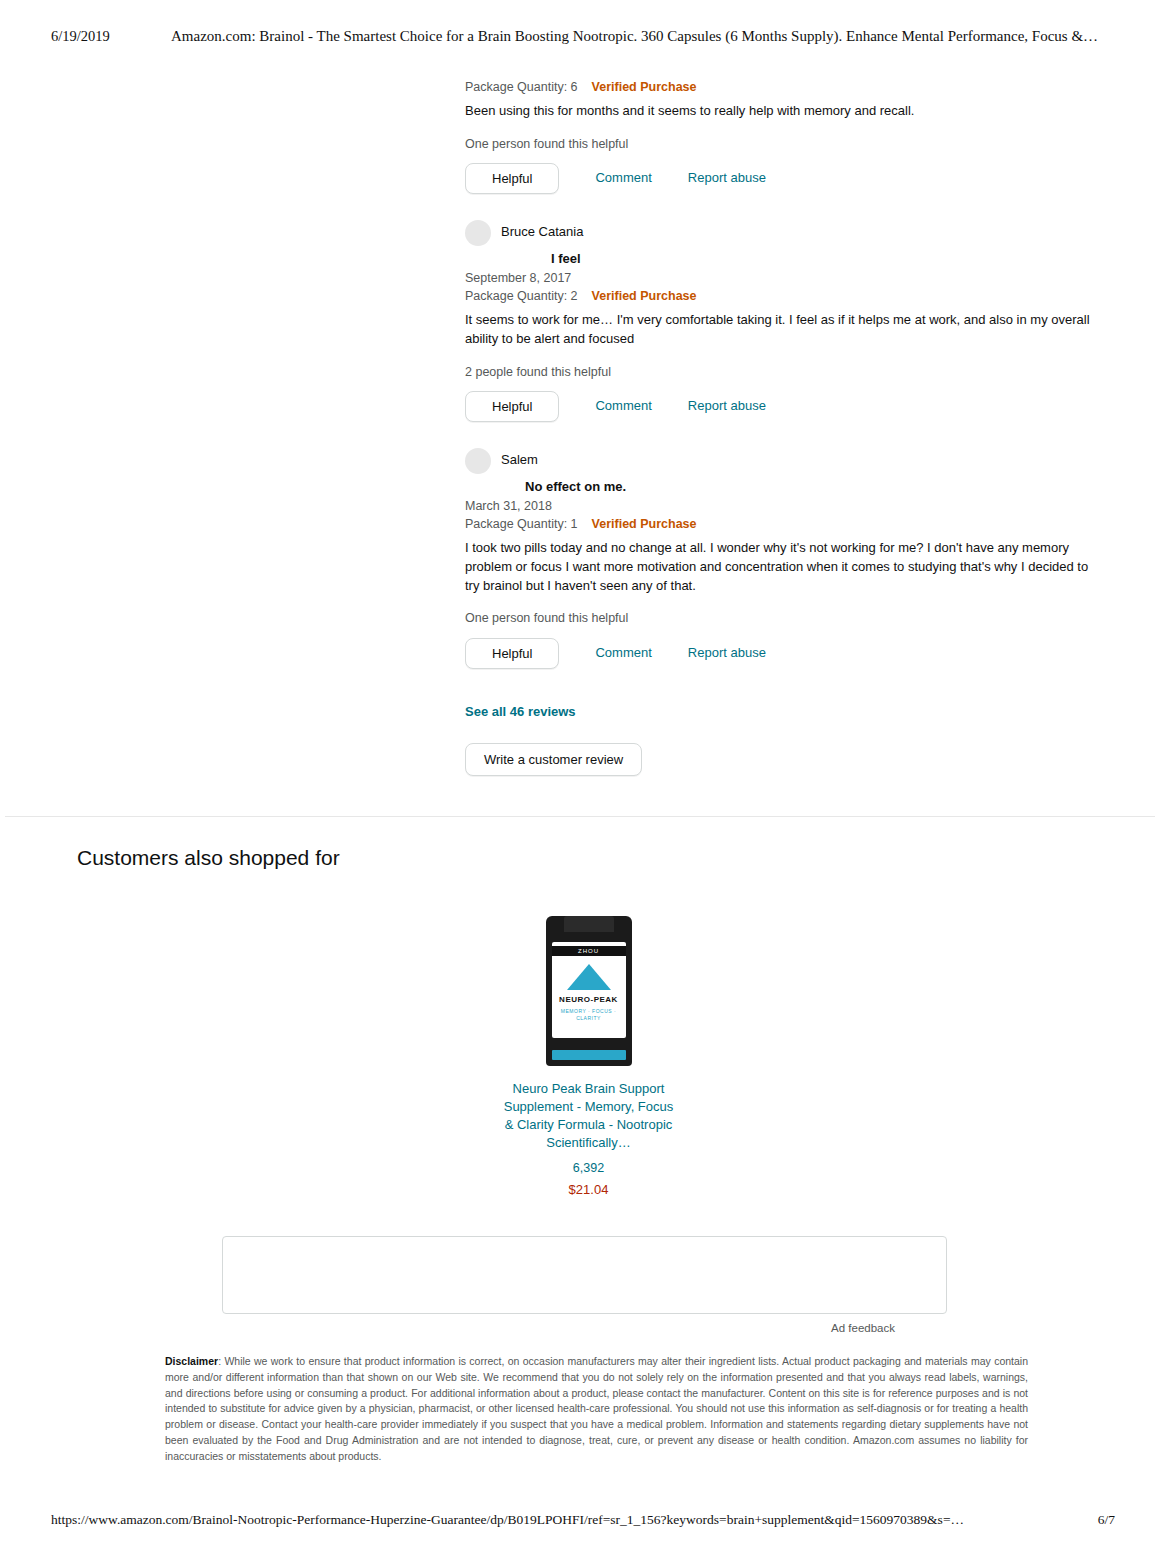6/19/2019 Amazon.com: Brainol - The Smartest Choice for a Brain Boosting Nootropic. 360 Capsules (6 Months Supply). Enhance Mental Performance, Focus &…
Package Quantity: 6 Verified Purchase
Been using this for months and it seems to really help with memory and recall.
One person found this helpful
Helpful Comment Report abuse
Bruce Catania
I feel
September 8, 2017
Package Quantity: 2 Verified Purchase
It seems to work for me… I'm very comfortable taking it. I feel as if it helps me at work, and also in my overall ability to be alert and focused
2 people found this helpful
Helpful Comment Report abuse
Salem
No effect on me.
March 31, 2018
Package Quantity: 1 Verified Purchase
I took two pills today and no change at all. I wonder why it's not working for me? I don't have any memory problem or focus I want more motivation and concentration when it comes to studying that's why I decided to try brainol but I haven't seen any of that.
One person found this helpful
Helpful Comment Report abuse
See all 46 reviews
Write a customer review
Customers also shopped for
ZHOU NEURO-PEAK MEMORY · FOCUS · CLARITY
Neuro Peak Brain Support Supplement - Memory, Focus & Clarity Formula - Nootropic Scientifically…
6,392
$21.04
Ad feedback
Disclaimer: While we work to ensure that product information is correct, on occasion manufacturers may alter their ingredient lists. Actual product packaging and materials may contain more and/or different information than that shown on our Web site. We recommend that you do not solely rely on the information presented and that you always read labels, warnings, and directions before using or consuming a product. For additional information about a product, please contact the manufacturer. Content on this site is for reference purposes and is not intended to substitute for advice given by a physician, pharmacist, or other licensed health-care professional. You should not use this information as self-diagnosis or for treating a health problem or disease. Contact your health-care provider immediately if you suspect that you have a medical problem. Information and statements regarding dietary supplements have not been evaluated by the Food and Drug Administration and are not intended to diagnose, treat, cure, or prevent any disease or health condition. Amazon.com assumes no liability for inaccuracies or misstatements about products.
https://www.amazon.com/Brainol-Nootropic-Performance-Huperzine-Guarantee/dp/B019LPOHFI/ref=sr_1_156?keywords=brain+supplement&qid=1560970389&s=… 6/7